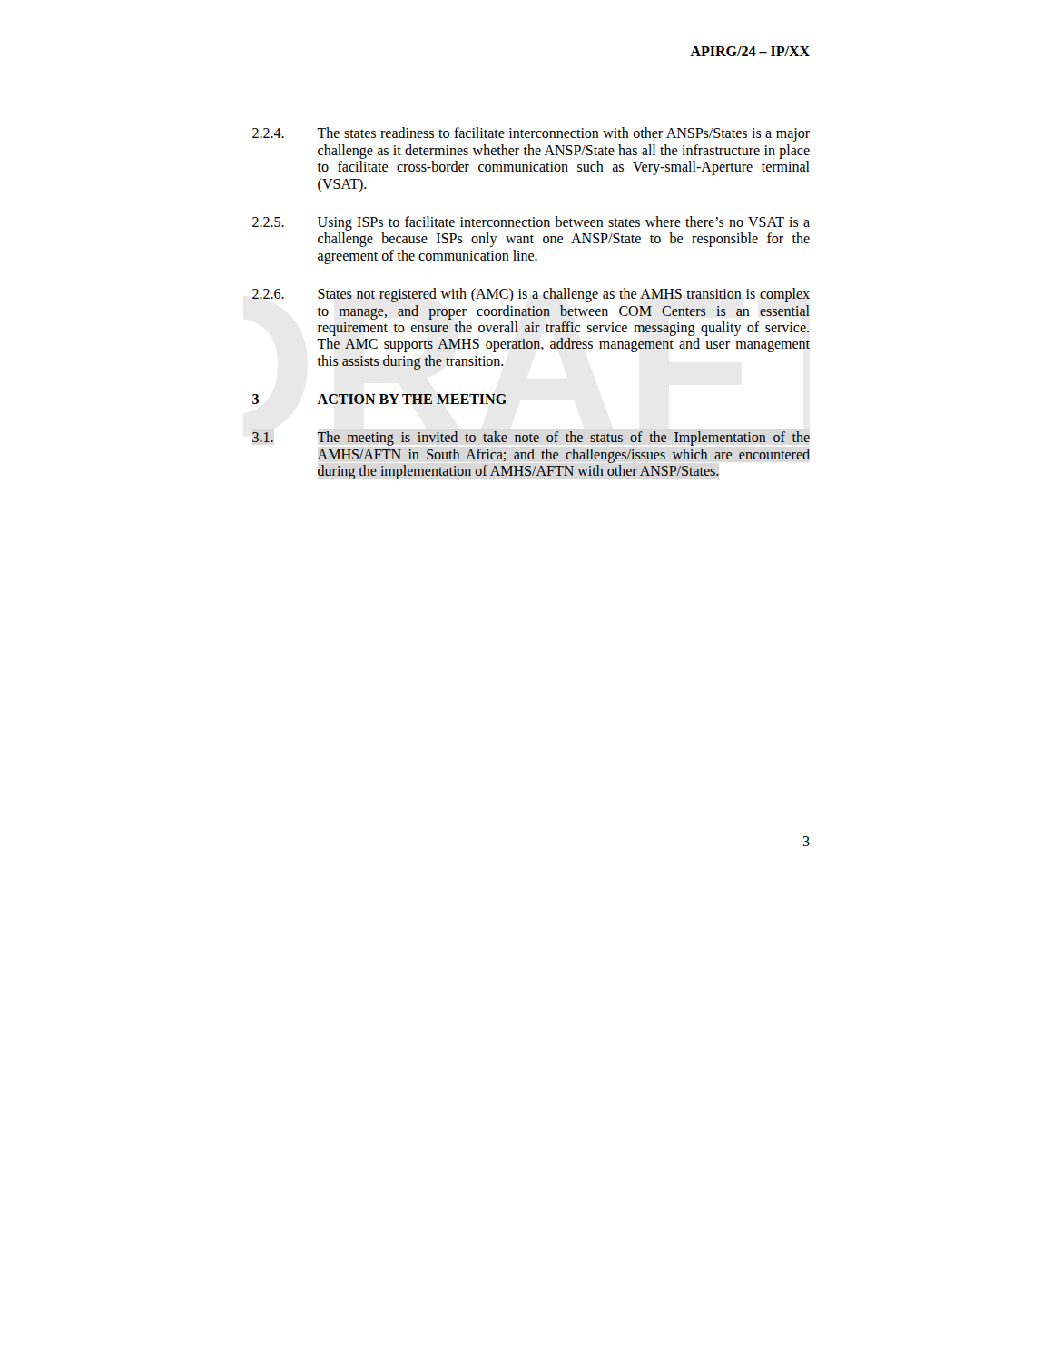APIRG/24 – IP/XX
DRAFT
2.2.4.
The states readiness to facilitate interconnection with other ANSPs/States is a major challenge as it determines whether the ANSP/State has all the infrastructure in place to facilitate cross-border communication such as Very-small-Aperture terminal (VSAT).
2.2.5.
Using ISPs to facilitate interconnection between states where there’s no VSAT is a challenge because ISPs only want one ANSP/State to be responsible for the agreement of the communication line.
2.2.6.
States not registered with (AMC) is a challenge as the AMHS transition is complex to manage, and proper coordination between COM Centers is an essential requirement to ensure the overall air traffic service messaging quality of service. The AMC supports AMHS operation, address management and user management this assists during the transition.
3
ACTION BY THE MEETING
3.1.
The meeting is invited to take note of the status of the Implementation of the AMHS/AFTN in South Africa; and the challenges/issues which are encountered during the implementation of AMHS/AFTN with other ANSP/States.
3